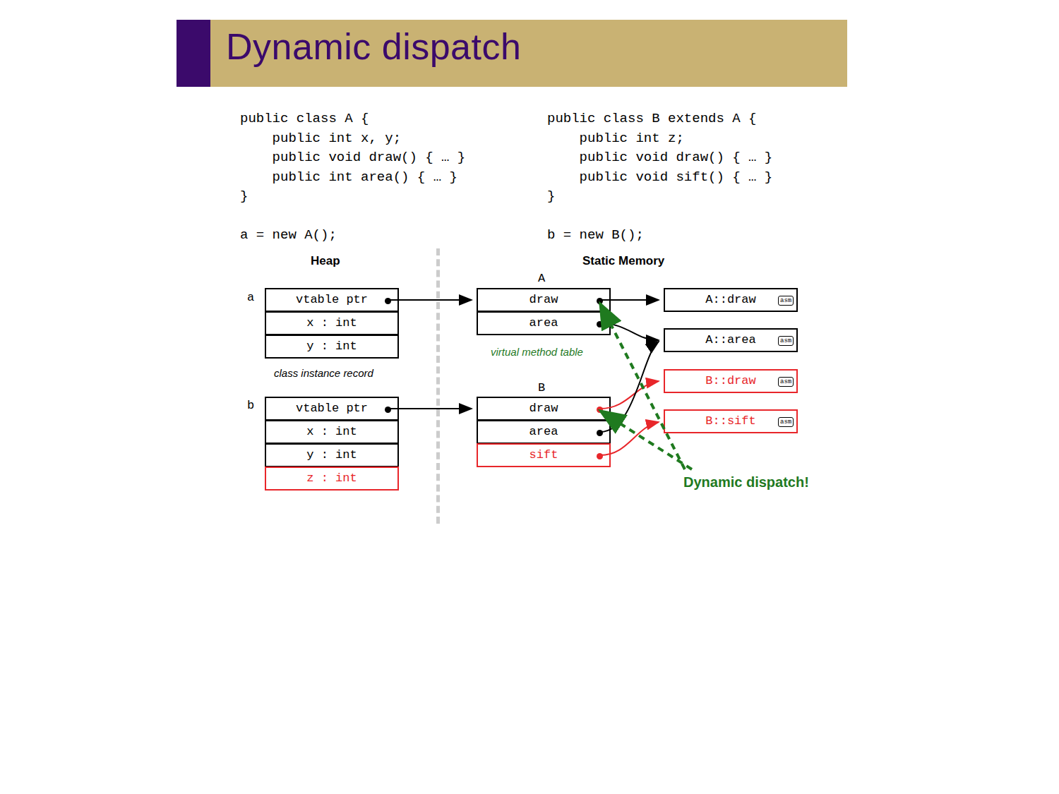Dynamic dispatch
public class A {
    public int x, y;
    public void draw() { … }
    public int area() { … }
}

a = new A();
public class B extends A {
    public int z;
    public void draw() { … }
    public void sift() { … }
}

b = new B();
Heap
Static Memory
a
vtable ptr
x : int
y : int
class instance record
b
vtable ptr
x : int
y : int
z : int
A
draw
area
virtual method table
B
draw
area
sift
A::draw asm
A::area asm
B::draw asm
B::sift asm
Dynamic dispatch!